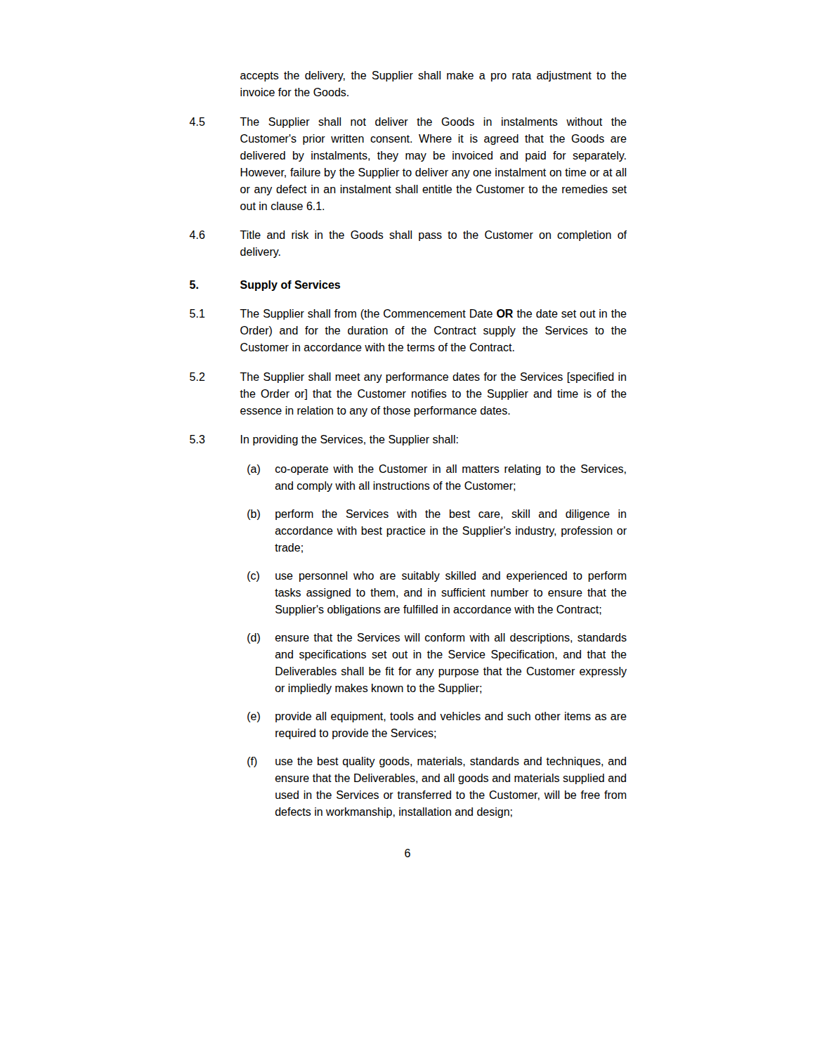accepts the delivery, the Supplier shall make a pro rata adjustment to the invoice for the Goods.
4.5
The Supplier shall not deliver the Goods in instalments without the Customer's prior written consent. Where it is agreed that the Goods are delivered by instalments, they may be invoiced and paid for separately. However, failure by the Supplier to deliver any one instalment on time or at all or any defect in an instalment shall entitle the Customer to the remedies set out in clause 6.1.
4.6
Title and risk in the Goods shall pass to the Customer on completion of delivery.
5.
Supply of Services
5.1
The Supplier shall from (the Commencement Date OR the date set out in the Order) and for the duration of the Contract supply the Services to the Customer in accordance with the terms of the Contract.
5.2
The Supplier shall meet any performance dates for the Services [specified in the Order or] that the Customer notifies to the Supplier and time is of the essence in relation to any of those performance dates.
5.3
In providing the Services, the Supplier shall:
(a)
co-operate with the Customer in all matters relating to the Services, and comply with all instructions of the Customer;
(b)
perform the Services with the best care, skill and diligence in accordance with best practice in the Supplier's industry, profession or trade;
(c)
use personnel who are suitably skilled and experienced to perform tasks assigned to them, and in sufficient number to ensure that the Supplier's obligations are fulfilled in accordance with the Contract;
(d)
ensure that the Services will conform with all descriptions, standards and specifications set out in the Service Specification, and that the Deliverables shall be fit for any purpose that the Customer expressly or impliedly makes known to the Supplier;
(e)
provide all equipment, tools and vehicles and such other items as are required to provide the Services;
(f)
use the best quality goods, materials, standards and techniques, and ensure that the Deliverables, and all goods and materials supplied and used in the Services or transferred to the Customer, will be free from defects in workmanship, installation and design;
6